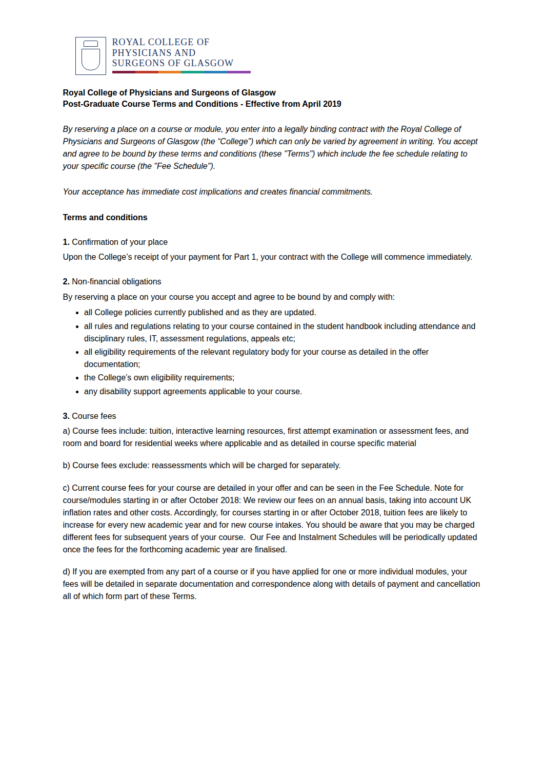Royal College of
Physicians and
Surgeons of Glasgow
Royal College of Physicians and Surgeons of Glasgow Post-Graduate Course Terms and Conditions - Effective from April 2019
By reserving a place on a course or module, you enter into a legally binding contract with the Royal College of Physicians and Surgeons of Glasgow (the “College”) which can only be varied by agreement in writing. You accept and agree to be bound by these terms and conditions (these "Terms") which include the fee schedule relating to your specific course (the "Fee Schedule").
Your acceptance has immediate cost implications and creates financial commitments.
Terms and conditions
1. Confirmation of your place
Upon the College’s receipt of your payment for Part 1, your contract with the College will commence immediately.
2. Non-financial obligations
By reserving a place on your course you accept and agree to be bound by and comply with:
all College policies currently published and as they are updated.
all rules and regulations relating to your course contained in the student handbook including attendance and disciplinary rules, IT, assessment regulations, appeals etc;
all eligibility requirements of the relevant regulatory body for your course as detailed in the offer documentation;
the College’s own eligibility requirements;
any disability support agreements applicable to your course.
3. Course fees
a) Course fees include: tuition, interactive learning resources, first attempt examination or assessment fees, and room and board for residential weeks where applicable and as detailed in course specific material
b) Course fees exclude: reassessments which will be charged for separately.
c) Current course fees for your course are detailed in your offer and can be seen in the Fee Schedule. Note for course/modules starting in or after October 2018: We review our fees on an annual basis, taking into account UK inflation rates and other costs. Accordingly, for courses starting in or after October 2018, tuition fees are likely to increase for every new academic year and for new course intakes. You should be aware that you may be charged different fees for subsequent years of your course. Our Fee and Instalment Schedules will be periodically updated once the fees for the forthcoming academic year are finalised.
d) If you are exempted from any part of a course or if you have applied for one or more individual modules, your fees will be detailed in separate documentation and correspondence along with details of payment and cancellation all of which form part of these Terms.